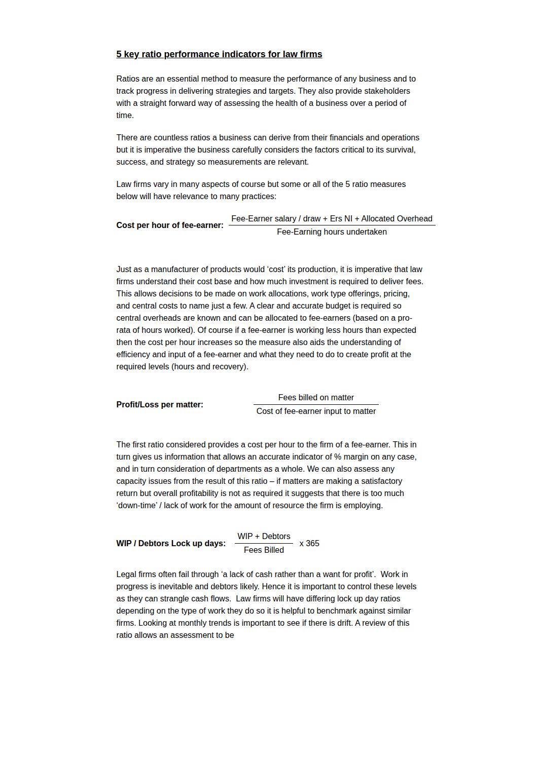5 key ratio performance indicators for law firms
Ratios are an essential method to measure the performance of any business and to track progress in delivering strategies and targets. They also provide stakeholders with a straight forward way of assessing the health of a business over a period of time.
There are countless ratios a business can derive from their financials and operations but it is imperative the business carefully considers the factors critical to its survival, success, and strategy so measurements are relevant.
Law firms vary in many aspects of course but some or all of the 5 ratio measures below will have relevance to many practices:
Cost per hour of fee-earner:
Fee-Earner salary / draw + Ers NI + Allocated Overhead Fee-Earning hours undertaken
Just as a manufacturer of products would ‘cost’ its production, it is imperative that law firms understand their cost base and how much investment is required to deliver fees. This allows decisions to be made on work allocations, work type offerings, pricing, and central costs to name just a few. A clear and accurate budget is required so central overheads are known and can be allocated to fee-earners (based on a pro-rata of hours worked). Of course if a fee-earner is working less hours than expected then the cost per hour increases so the measure also aids the understanding of efficiency and input of a fee-earner and what they need to do to create profit at the required levels (hours and recovery).
Profit/Loss per matter:
Fees billed on matter Cost of fee-earner input to matter
The first ratio considered provides a cost per hour to the firm of a fee-earner. This in turn gives us information that allows an accurate indicator of % margin on any case, and in turn consideration of departments as a whole. We can also assess any capacity issues from the result of this ratio – if matters are making a satisfactory return but overall profitability is not as required it suggests that there is too much ‘down-time’ / lack of work for the amount of resource the firm is employing.
WIP / Debtors Lock up days:
WIP + Debtors Fees Billed x 365
Legal firms often fail through ‘a lack of cash rather than a want for profit’. Work in progress is inevitable and debtors likely. Hence it is important to control these levels as they can strangle cash flows. Law firms will have differing lock up day ratios depending on the type of work they do so it is helpful to benchmark against similar firms. Looking at monthly trends is important to see if there is drift. A review of this ratio allows an assessment to be